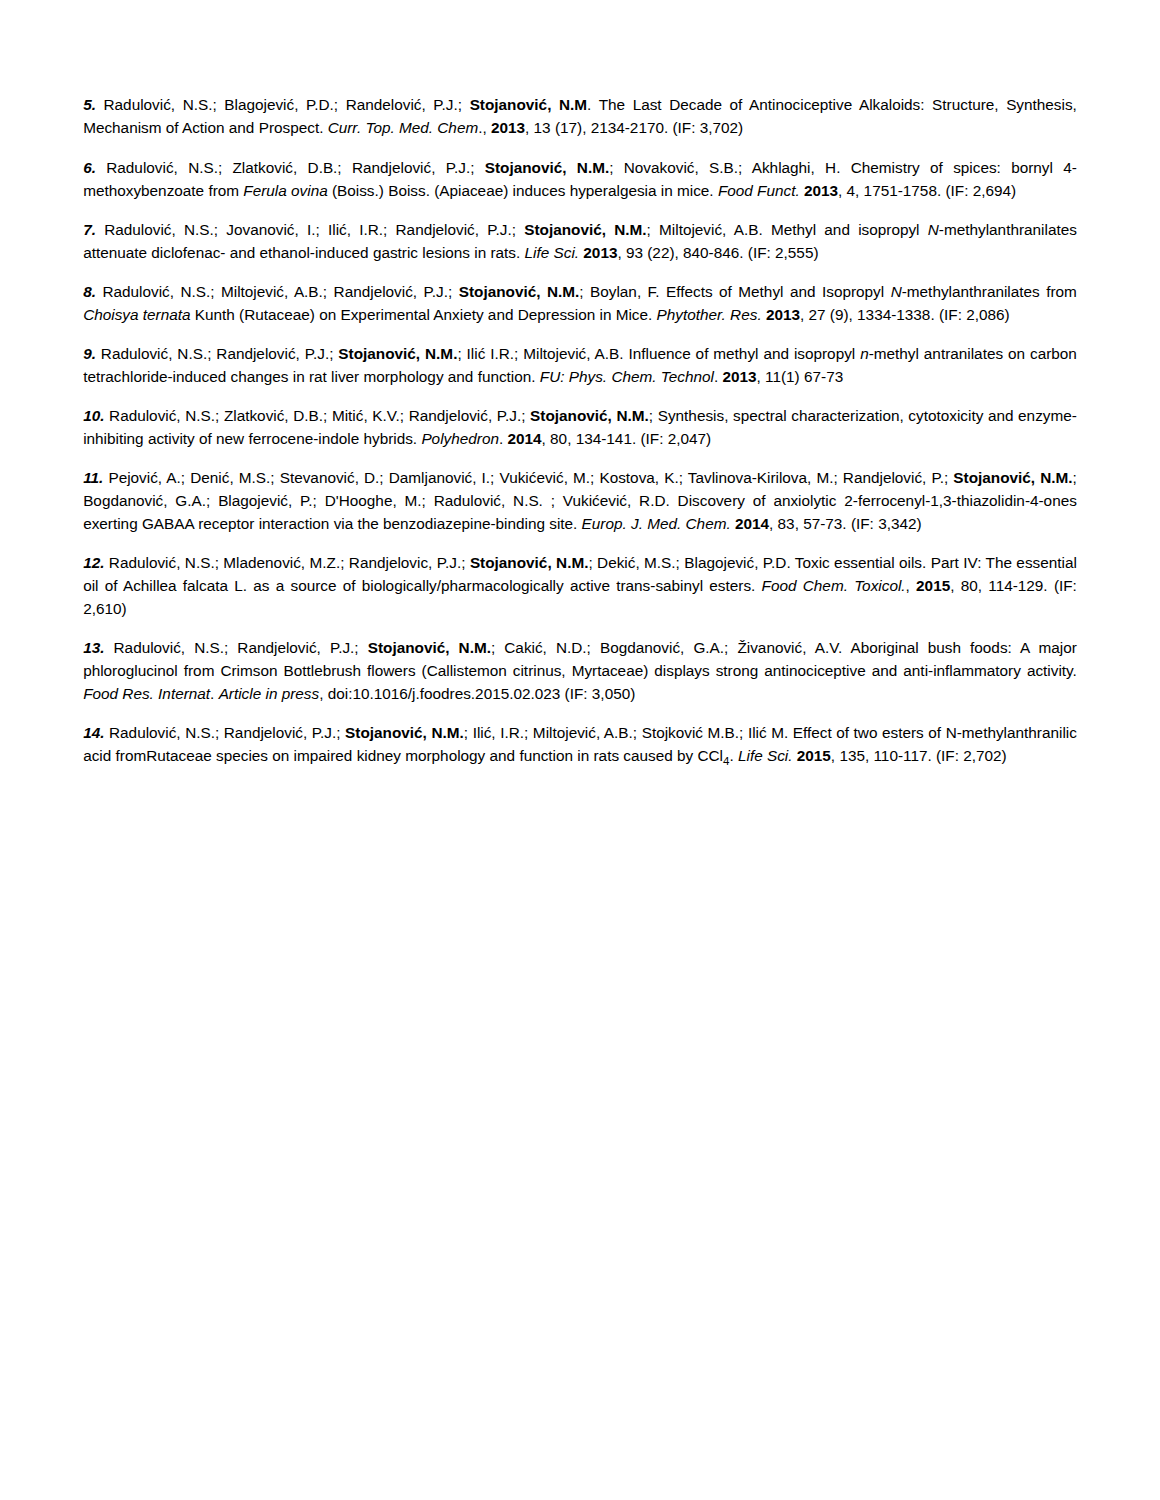5. Radulović, N.S.; Blagojević, P.D.; Randelović, P.J.; Stojanović, N.M. The Last Decade of Antinociceptive Alkaloids: Structure, Synthesis, Mechanism of Action and Prospect. Curr. Top. Med. Chem., 2013, 13 (17), 2134-2170. (IF: 3,702)
6. Radulović, N.S.; Zlatković, D.B.; Randjelović, P.J.; Stojanović, N.M.; Novaković, S.B.; Akhlaghi, H. Chemistry of spices: bornyl 4-methoxybenzoate from Ferula ovina (Boiss.) Boiss. (Apiaceae) induces hyperalgesia in mice. Food Funct. 2013, 4, 1751-1758. (IF: 2,694)
7. Radulović, N.S.; Jovanović, I.; Ilić, I.R.; Randjelović, P.J.; Stojanović, N.M.; Miltojević, A.B. Methyl and isopropyl N-methylanthranilates attenuate diclofenac- and ethanol-induced gastric lesions in rats. Life Sci. 2013, 93 (22), 840-846. (IF: 2,555)
8. Radulović, N.S.; Miltojević, A.B.; Randjelović, P.J.; Stojanović, N.M.; Boylan, F. Effects of Methyl and Isopropyl N-methylanthranilates from Choisya ternata Kunth (Rutaceae) on Experimental Anxiety and Depression in Mice. Phytother. Res. 2013, 27 (9), 1334-1338. (IF: 2,086)
9. Radulović, N.S.; Randjelović, P.J.; Stojanović, N.M.; Ilić I.R.; Miltojević, A.B. Influence of methyl and isopropyl n-methyl antranilates on carbon tetrachloride-induced changes in rat liver morphology and function. FU: Phys. Chem. Technol. 2013, 11(1) 67-73
10. Radulović, N.S.; Zlatković, D.B.; Mitić, K.V.; Randjelović, P.J.; Stojanović, N.M.; Synthesis, spectral characterization, cytotoxicity and enzyme-inhibiting activity of new ferrocene-indole hybrids. Polyhedron. 2014, 80, 134-141. (IF: 2,047)
11. Pejović, A.; Denić, M.S.; Stevanović, D.; Damljanović, I.; Vukićević, M.; Kostova, K.; Tavlinova-Kirilova, M.; Randjelović, P.; Stojanović, N.M.; Bogdanović, G.A.; Blagojević, P.; D'Hooghe, M.; Radulović, N.S. ; Vukićević, R.D. Discovery of anxiolytic 2-ferrocenyl-1,3-thiazolidin-4-ones exerting GABAA receptor interaction via the benzodiazepine-binding site. Europ. J. Med. Chem. 2014, 83, 57-73. (IF: 3,342)
12. Radulović, N.S.; Mladenović, M.Z.; Randjelovic, P.J.; Stojanović, N.M.; Dekić, M.S.; Blagojević, P.D. Toxic essential oils. Part IV: The essential oil of Achillea falcata L. as a source of biologically/pharmacologically active trans-sabinyl esters. Food Chem. Toxicol., 2015, 80, 114-129. (IF: 2,610)
13. Radulović, N.S.; Randjelović, P.J.; Stojanović, N.M.; Cakić, N.D.; Bogdanović, G.A.; Živanović, A.V. Aboriginal bush foods: A major phloroglucinol from Crimson Bottlebrush flowers (Callistemon citrinus, Myrtaceae) displays strong antinociceptive and anti-inflammatory activity. Food Res. Internat. Article in press, doi:10.1016/j.foodres.2015.02.023 (IF: 3,050)
14. Radulović, N.S.; Randjelović, P.J.; Stojanović, N.M.; Ilić, I.R.; Miltojević, A.B.; Stojković M.B.; Ilić M. Effect of two esters of N-methylanthranilic acid fromRutaceae species on impaired kidney morphology and function in rats caused by CCl4. Life Sci. 2015, 135, 110-117. (IF: 2,702)